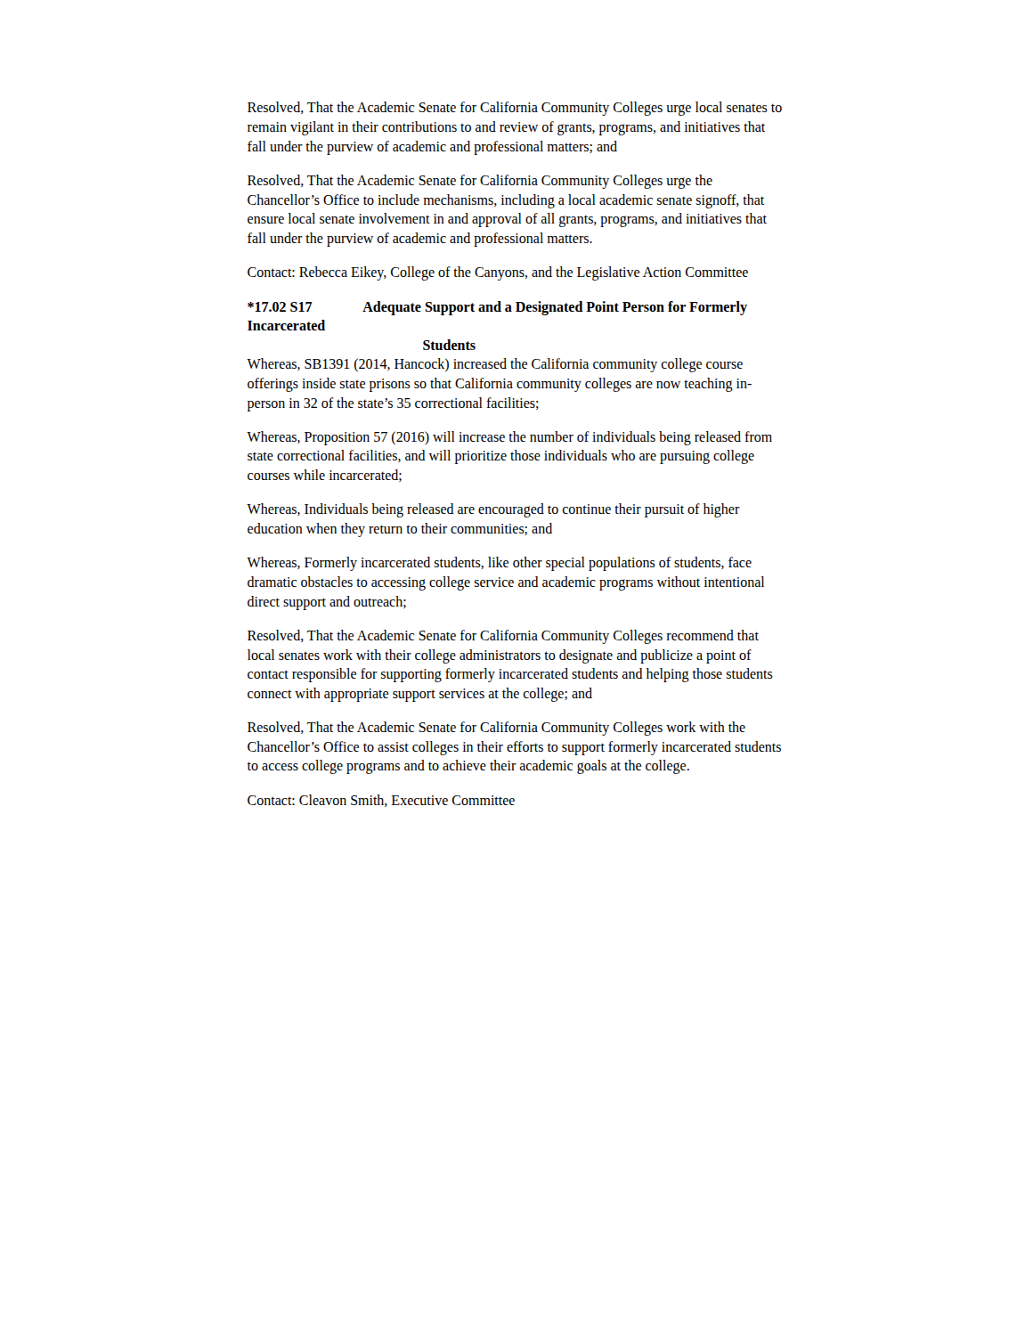Resolved, That the Academic Senate for California Community Colleges urge local senates to remain vigilant in their contributions to and review of grants, programs, and initiatives that fall under the purview of academic and professional matters; and
Resolved, That the Academic Senate for California Community Colleges urge the Chancellor’s Office to include mechanisms, including a local academic senate signoff, that ensure local senate involvement in and approval of all grants, programs, and initiatives that fall under the purview of academic and professional matters.
Contact: Rebecca Eikey, College of the Canyons, and the Legislative Action Committee
*17.02 S17 Adequate Support and a Designated Point Person for Formerly Incarcerated
Students
Whereas, SB1391 (2014, Hancock) increased the California community college course offerings inside state prisons so that California community colleges are now teaching in-person in 32 of the state’s 35 correctional facilities;
Whereas, Proposition 57 (2016) will increase the number of individuals being released from state correctional facilities, and will prioritize those individuals who are pursuing college courses while incarcerated;
Whereas, Individuals being released are encouraged to continue their pursuit of higher education when they return to their communities; and
Whereas, Formerly incarcerated students, like other special populations of students, face dramatic obstacles to accessing college service and academic programs without intentional direct support and outreach;
Resolved, That the Academic Senate for California Community Colleges recommend that local senates work with their college administrators to designate and publicize a point of contact responsible for supporting formerly incarcerated students and helping those students connect with appropriate support services at the college; and
Resolved, That the Academic Senate for California Community Colleges work with the Chancellor’s Office to assist colleges in their efforts to support formerly incarcerated students to access college programs and to achieve their academic goals at the college.
Contact: Cleavon Smith, Executive Committee